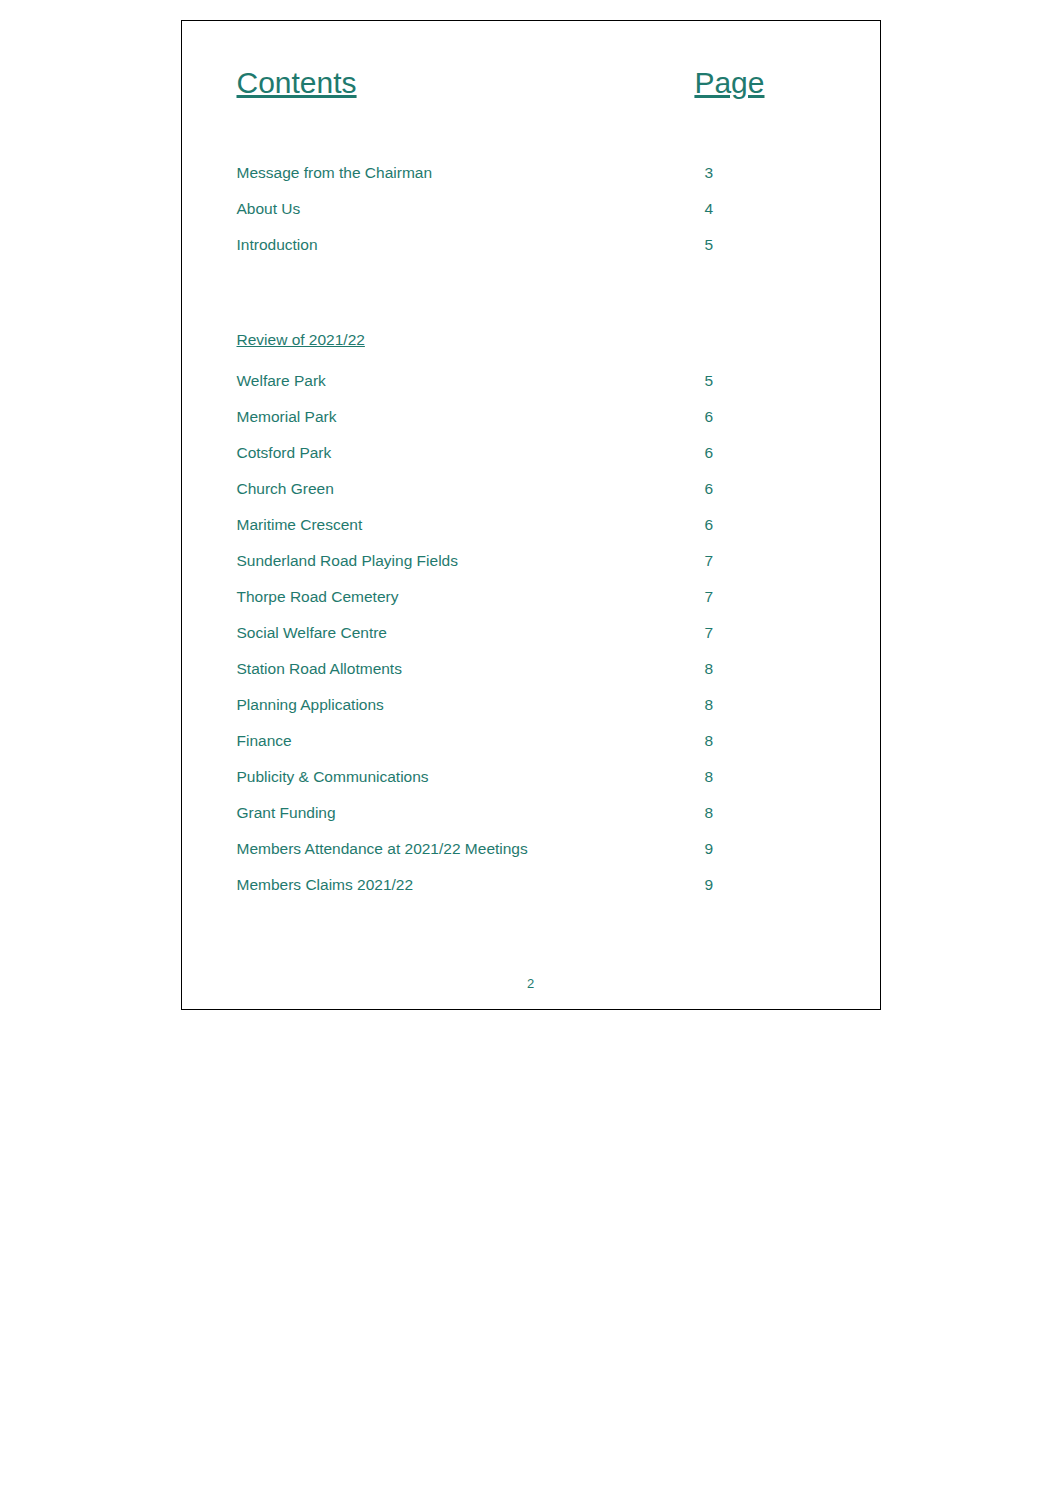Contents
Page
| Message from the Chairman | 3 |
| About Us | 4 |
| Introduction | 5 |
| Review of 2021/22 |
| Welfare Park | 5 |
| Memorial Park | 6 |
| Cotsford Park | 6 |
| Church Green | 6 |
| Maritime Crescent | 6 |
| Sunderland Road Playing Fields | 7 |
| Thorpe Road Cemetery | 7 |
| Social Welfare Centre | 7 |
| Station Road Allotments | 8 |
| Planning Applications | 8 |
| Finance | 8 |
| Publicity & Communications | 8 |
| Grant Funding | 8 |
| Members Attendance at 2021/22 Meetings | 9 |
| Members Claims 2021/22 | 9 |
2